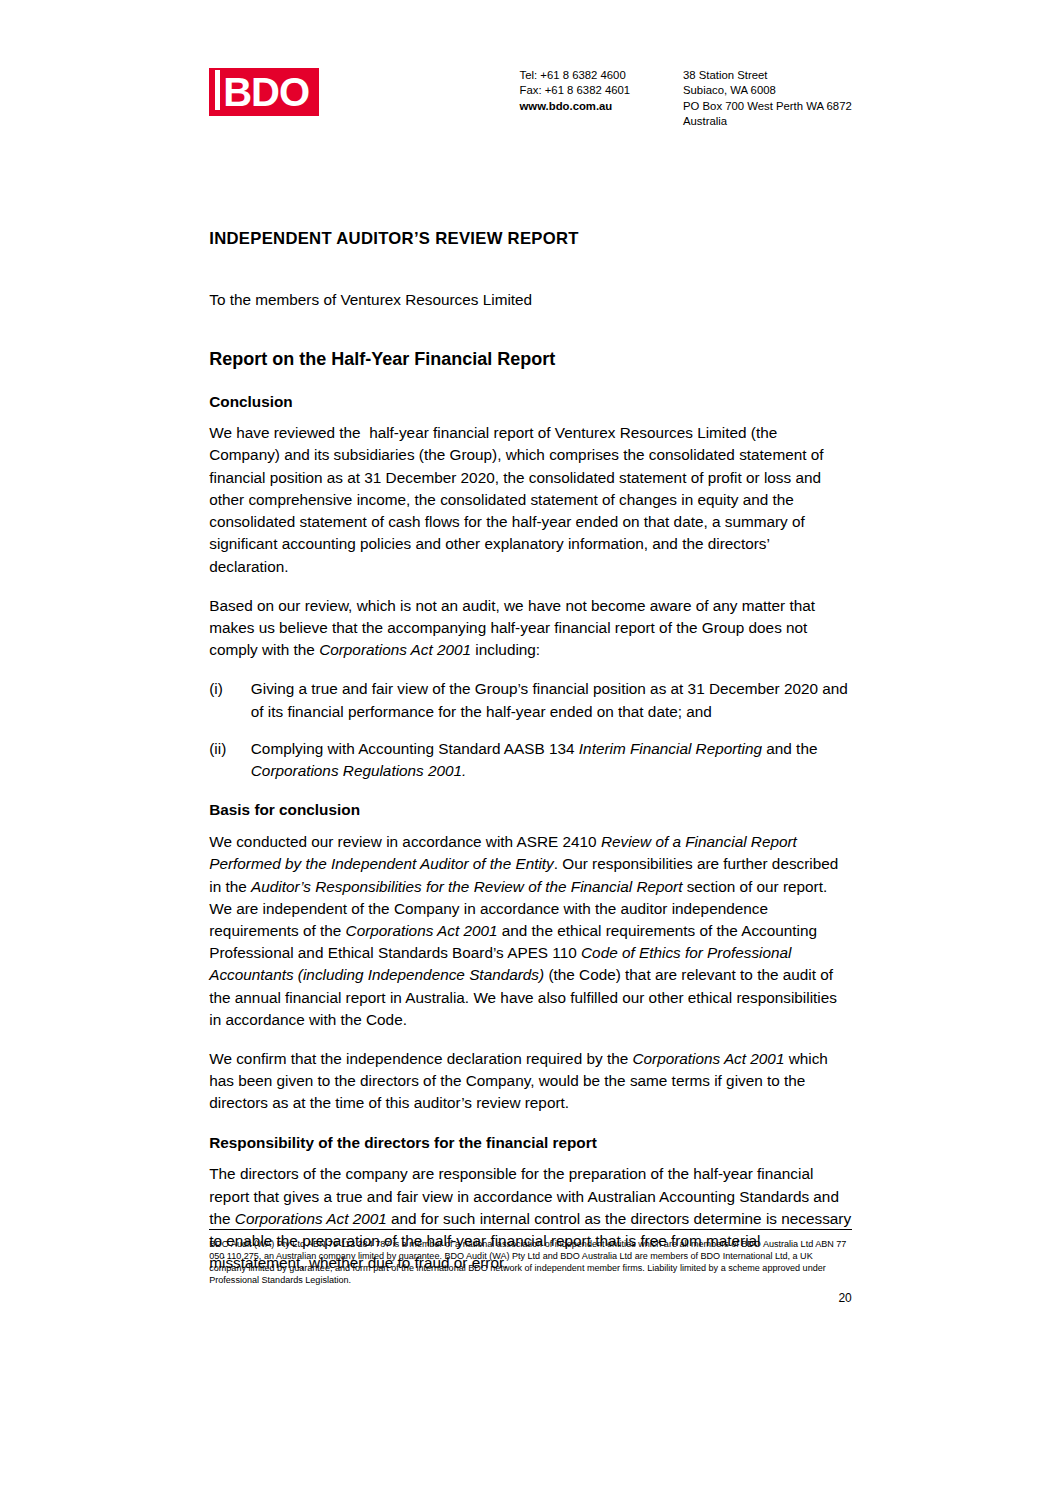BDO
Tel: +61 8 6382 4600
Fax: +61 8 6382 4601
www.bdo.com.au
38 Station Street
Subiaco, WA 6008
PO Box 700 West Perth WA 6872
Australia
INDEPENDENT AUDITOR’S REVIEW REPORT
To the members of Venturex Resources Limited
Report on the Half-Year Financial Report
Conclusion
We have reviewed the half-year financial report of Venturex Resources Limited (the Company) and its subsidiaries (the Group), which comprises the consolidated statement of financial position as at 31 December 2020, the consolidated statement of profit or loss and other comprehensive income, the consolidated statement of changes in equity and the consolidated statement of cash flows for the half-year ended on that date, a summary of significant accounting policies and other explanatory information, and the directors’ declaration.
Based on our review, which is not an audit, we have not become aware of any matter that makes us believe that the accompanying half-year financial report of the Group does not comply with the Corporations Act 2001 including:
Giving a true and fair view of the Group’s financial position as at 31 December 2020 and of its financial performance for the half-year ended on that date; and
Complying with Accounting Standard AASB 134 Interim Financial Reporting and the Corporations Regulations 2001.
Basis for conclusion
We conducted our review in accordance with ASRE 2410 Review of a Financial Report Performed by the Independent Auditor of the Entity. Our responsibilities are further described in the Auditor’s Responsibilities for the Review of the Financial Report section of our report. We are independent of the Company in accordance with the auditor independence requirements of the Corporations Act 2001 and the ethical requirements of the Accounting Professional and Ethical Standards Board’s APES 110 Code of Ethics for Professional Accountants (including Independence Standards) (the Code) that are relevant to the audit of the annual financial report in Australia. We have also fulfilled our other ethical responsibilities in accordance with the Code.
We confirm that the independence declaration required by the Corporations Act 2001 which has been given to the directors of the Company, would be the same terms if given to the directors as at the time of this auditor’s review report.
Responsibility of the directors for the financial report
The directors of the company are responsible for the preparation of the half-year financial report that gives a true and fair view in accordance with Australian Accounting Standards and the Corporations Act 2001 and for such internal control as the directors determine is necessary to enable the preparation of the half-year financial report that is free from material misstatement, whether due to fraud or error.
BDO Audit (WA) Pty Ltd ABN 79 112 284 787 is a member of a national association of independent entities which are all members of BDO Australia Ltd ABN 77 050 110 275, an Australian company limited by guarantee. BDO Audit (WA) Pty Ltd and BDO Australia Ltd are members of BDO International Ltd, a UK company limited by guarantee, and form part of the international BDO network of independent member firms. Liability limited by a scheme approved under Professional Standards Legislation.
20